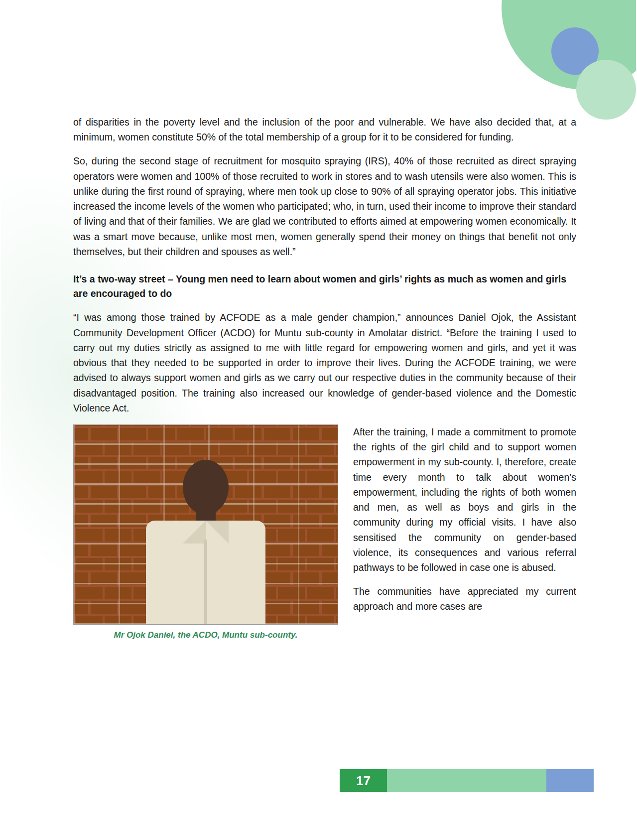of disparities in the poverty level and the inclusion of the poor and vulnerable. We have also decided that, at a minimum, women constitute 50% of the total membership of a group for it to be considered for funding.
So, during the second stage of recruitment for mosquito spraying (IRS), 40% of those recruited as direct spraying operators were women and 100% of those recruited to work in stores and to wash utensils were also women. This is unlike during the first round of spraying, where men took up close to 90% of all spraying operator jobs. This initiative increased the income levels of the women who participated; who, in turn, used their income to improve their standard of living and that of their families. We are glad we contributed to efforts aimed at empowering women economically. It was a smart move because, unlike most men, women generally spend their money on things that benefit not only themselves, but their children and spouses as well.”
It’s a two-way street – Young men need to learn about women and girls’ rights as much as women and girls are encouraged to do
“I was among those trained by ACFODE as a male gender champion,” announces Daniel Ojok, the Assistant Community Development Officer (ACDO) for Muntu sub-county in Amolatar district. “Before the training I used to carry out my duties strictly as assigned to me with little regard for empowering women and girls, and yet it was obvious that they needed to be supported in order to improve their lives. During the ACFODE training, we were advised to always support women and girls as we carry out our respective duties in the community because of their disadvantaged position. The training also increased our knowledge of gender-based violence and the Domestic Violence Act.
Mr Ojok Daniel, the ACDO, Muntu sub-county.
After the training, I made a commitment to promote the rights of the girl child and to support women empowerment in my sub-county. I, therefore, create time every month to talk about women’s empowerment, including the rights of both women and men, as well as boys and girls in the community during my official visits. I have also sensitised the community on gender-based violence, its consequences and various referral pathways to be followed in case one is abused.
The communities have appreciated my current approach and more cases are
17